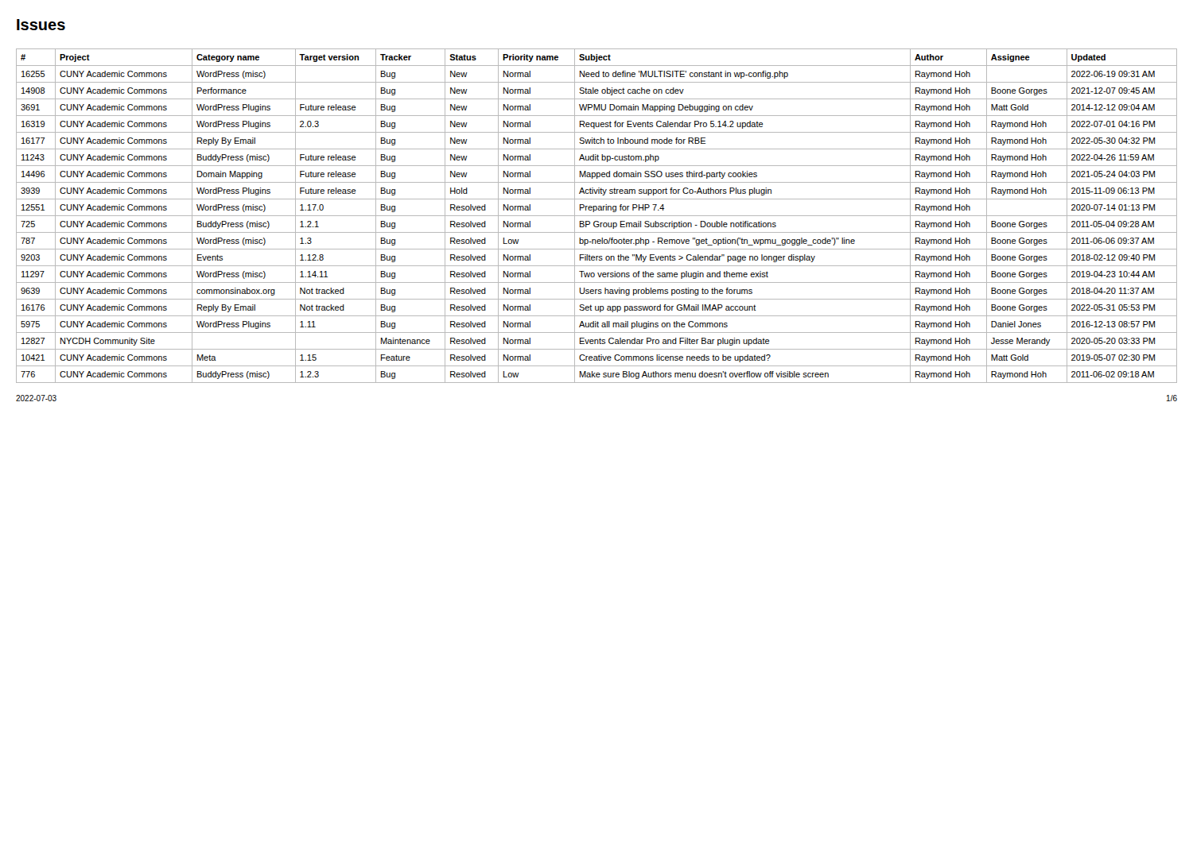Issues
| # | Project | Category name | Target version | Tracker | Status | Priority name | Subject | Author | Assignee | Updated |
| --- | --- | --- | --- | --- | --- | --- | --- | --- | --- | --- |
| 16255 | CUNY Academic Commons | WordPress (misc) | | Bug | New | Normal | Need to define 'MULTISITE' constant in wp-config.php | Raymond Hoh | | 2022-06-19 09:31 AM |
| 14908 | CUNY Academic Commons | Performance | | Bug | New | Normal | Stale object cache on cdev | Raymond Hoh | Boone Gorges | 2021-12-07 09:45 AM |
| 3691 | CUNY Academic Commons | WordPress Plugins | Future release | Bug | New | Normal | WPMU Domain Mapping Debugging on cdev | Raymond Hoh | Matt Gold | 2014-12-12 09:04 AM |
| 16319 | CUNY Academic Commons | WordPress Plugins | 2.0.3 | Bug | New | Normal | Request for Events Calendar Pro 5.14.2 update | Raymond Hoh | Raymond Hoh | 2022-07-01 04:16 PM |
| 16177 | CUNY Academic Commons | Reply By Email | | Bug | New | Normal | Switch to Inbound mode for RBE | Raymond Hoh | Raymond Hoh | 2022-05-30 04:32 PM |
| 11243 | CUNY Academic Commons | BuddyPress (misc) | Future release | Bug | New | Normal | Audit bp-custom.php | Raymond Hoh | Raymond Hoh | 2022-04-26 11:59 AM |
| 14496 | CUNY Academic Commons | Domain Mapping | Future release | Bug | New | Normal | Mapped domain SSO uses third-party cookies | Raymond Hoh | Raymond Hoh | 2021-05-24 04:03 PM |
| 3939 | CUNY Academic Commons | WordPress Plugins | Future release | Bug | Hold | Normal | Activity stream support for Co-Authors Plus plugin | Raymond Hoh | Raymond Hoh | 2015-11-09 06:13 PM |
| 12551 | CUNY Academic Commons | WordPress (misc) | 1.17.0 | Bug | Resolved | Normal | Preparing for PHP 7.4 | Raymond Hoh | | 2020-07-14 01:13 PM |
| 725 | CUNY Academic Commons | BuddyPress (misc) | 1.2.1 | Bug | Resolved | Normal | BP Group Email Subscription - Double notifications | Raymond Hoh | Boone Gorges | 2011-05-04 09:28 AM |
| 787 | CUNY Academic Commons | WordPress (misc) | 1.3 | Bug | Resolved | Low | bp-nelo/footer.php - Remove "get_option('tn_wpmu_goggle_code')" line | Raymond Hoh | Boone Gorges | 2011-06-06 09:37 AM |
| 9203 | CUNY Academic Commons | Events | 1.12.8 | Bug | Resolved | Normal | Filters on the "My Events > Calendar" page no longer display | Raymond Hoh | Boone Gorges | 2018-02-12 09:40 PM |
| 11297 | CUNY Academic Commons | WordPress (misc) | 1.14.11 | Bug | Resolved | Normal | Two versions of the same plugin and theme exist | Raymond Hoh | Boone Gorges | 2019-04-23 10:44 AM |
| 9639 | CUNY Academic Commons | commonsinabox.org | Not tracked | Bug | Resolved | Normal | Users having problems posting to the forums | Raymond Hoh | Boone Gorges | 2018-04-20 11:37 AM |
| 16176 | CUNY Academic Commons | Reply By Email | Not tracked | Bug | Resolved | Normal | Set up app password for GMail IMAP account | Raymond Hoh | Boone Gorges | 2022-05-31 05:53 PM |
| 5975 | CUNY Academic Commons | WordPress Plugins | 1.11 | Bug | Resolved | Normal | Audit all mail plugins on the Commons | Raymond Hoh | Daniel Jones | 2016-12-13 08:57 PM |
| 12827 | NYCDH Community Site | | | Maintenance | Resolved | Normal | Events Calendar Pro and Filter Bar plugin update | Raymond Hoh | Jesse Merandy | 2020-05-20 03:33 PM |
| 10421 | CUNY Academic Commons | Meta | 1.15 | Feature | Resolved | Normal | Creative Commons license needs to be updated? | Raymond Hoh | Matt Gold | 2019-05-07 02:30 PM |
| 776 | CUNY Academic Commons | BuddyPress (misc) | 1.2.3 | Bug | Resolved | Low | Make sure Blog Authors menu doesn't overflow off visible screen | Raymond Hoh | Raymond Hoh | 2011-06-02 09:18 AM |
2022-07-03 1/6